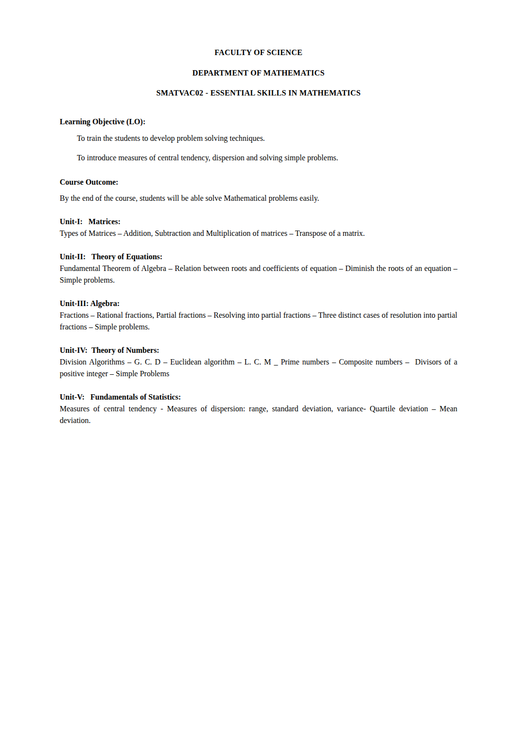FACULTY OF SCIENCE
DEPARTMENT OF MATHEMATICS
SMATVAC02 - ESSENTIAL SKILLS IN MATHEMATICS
Learning Objective (LO):
To train the students to develop problem solving techniques.
To introduce measures of central tendency, dispersion and solving simple problems.
Course Outcome:
By the end of the course, students will be able solve Mathematical problems easily.
Unit-I: Matrices:
Types of Matrices – Addition, Subtraction and Multiplication of matrices – Transpose of a matrix.
Unit-II: Theory of Equations:
Fundamental Theorem of Algebra – Relation between roots and coefficients of equation – Diminish the roots of an equation – Simple problems.
Unit-III: Algebra:
Fractions – Rational fractions, Partial fractions – Resolving into partial fractions – Three distinct cases of resolution into partial fractions – Simple problems.
Unit-IV: Theory of Numbers:
Division Algorithms – G. C. D – Euclidean algorithm – L. C. M _ Prime numbers – Composite numbers – Divisors of a positive integer – Simple Problems
Unit-V: Fundamentals of Statistics:
Measures of central tendency - Measures of dispersion: range, standard deviation, variance- Quartile deviation – Mean deviation.